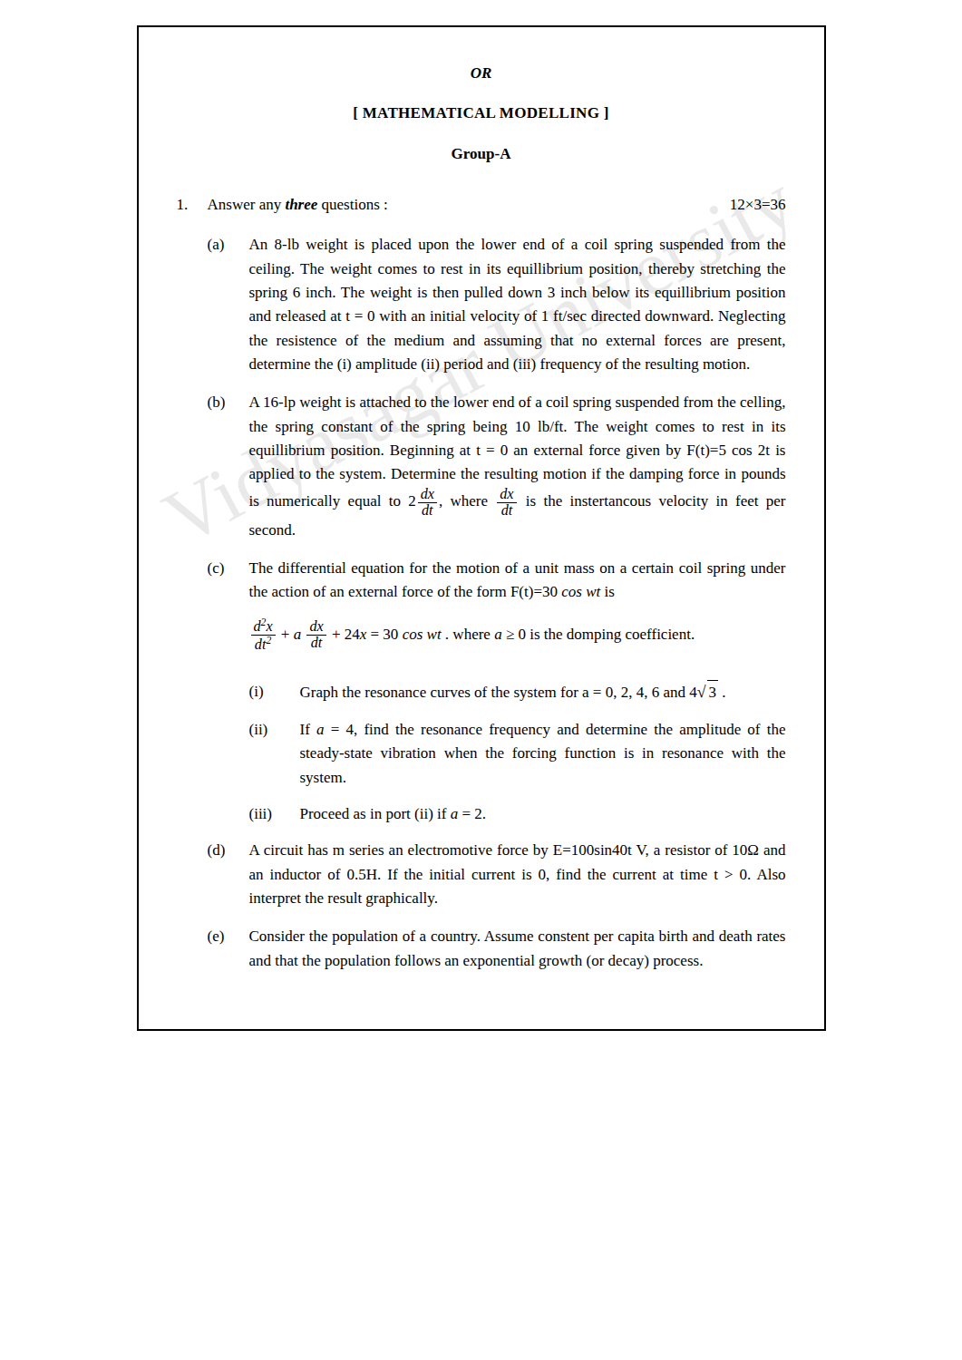Vidyasagar University
OR
[ MATHEMATICAL MODELLING ]
Group-A
1.
Answer any three questions :
12×3=36
(a)
An 8-lb weight is placed upon the lower end of a coil spring suspended from the ceiling. The weight comes to rest in its equillibrium position, thereby stretching the spring 6 inch. The weight is then pulled down 3 inch below its equillibrium position and released at t = 0 with an initial velocity of 1 ft/sec directed downward. Neglecting the resistence of the medium and assuming that no external forces are present, determine the (i) amplitude (ii) period and (iii) frequency of the resulting motion.
(b)
A 16-lp weight is attached to the lower end of a coil spring suspended from the celling, the spring constant of the spring being 10 lb/ft. The weight comes to rest in its equillibrium position. Beginning at t = 0 an external force given by F(t)=5 cos 2t is applied to the system. Determine the resulting motion if the damping force in pounds is numerically equal to 2dx dt, where dx dt is the instertancous velocity in feet per second.
(c)
The differential equation for the motion of a unit mass on a certain coil spring under the action of an external force of the form F(t)=30 cos wt is
d2x dt2 + a dx dt + 24x = 30 cos wt . where a ≥ 0 is the domping coefficient.
(i)
Graph the resonance curves of the system for a = 0, 2, 4, 6 and 4√3 .
(ii)
If a = 4, find the resonance frequency and determine the amplitude of the steady-state vibration when the forcing function is in resonance with the system.
(iii)
Proceed as in port (ii) if a = 2.
(d)
A circuit has m series an electromotive force by E=100sin40t V, a resistor of 10Ω and an inductor of 0.5H. If the initial current is 0, find the current at time t > 0. Also interpret the result graphically.
(e)
Consider the population of a country. Assume constent per capita birth and death rates and that the population follows an exponential growth (or decay) process.